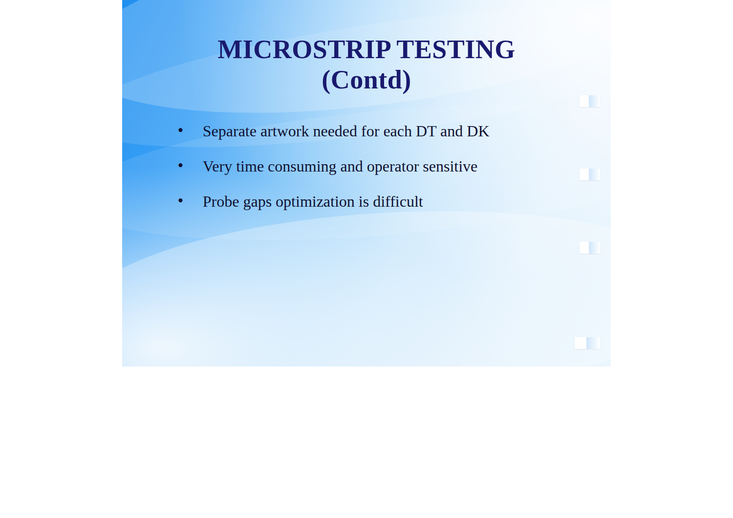MICROSTRIP TESTING
(Contd)
Separate artwork needed for each DT and DK
Very time consuming and operator sensitive
Probe gaps optimization is difficult